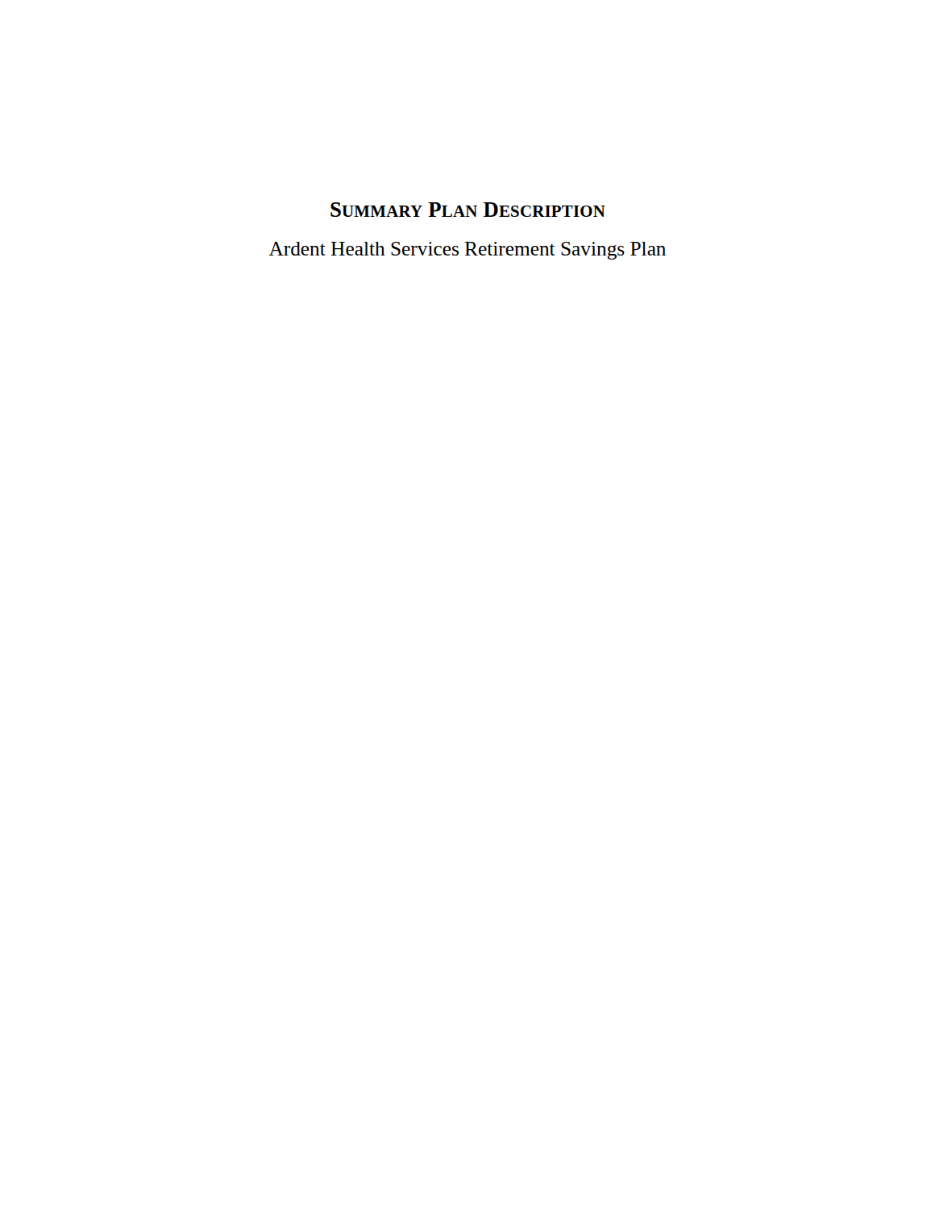SUMMARY PLAN DESCRIPTION
Ardent Health Services Retirement Savings Plan